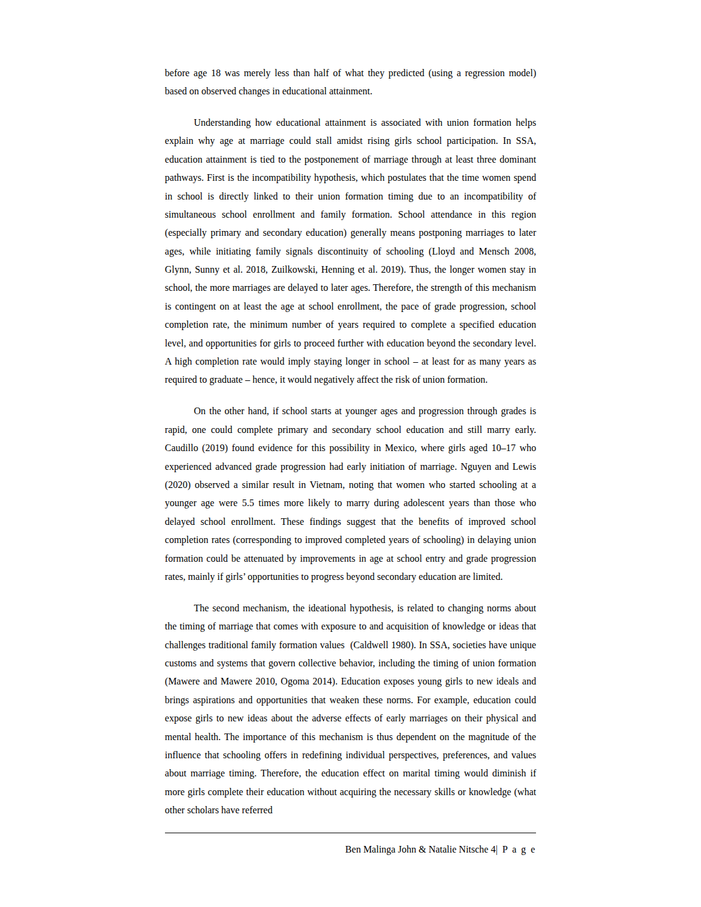before age 18 was merely less than half of what they predicted (using a regression model) based on observed changes in educational attainment.
Understanding how educational attainment is associated with union formation helps explain why age at marriage could stall amidst rising girls school participation. In SSA, education attainment is tied to the postponement of marriage through at least three dominant pathways. First is the incompatibility hypothesis, which postulates that the time women spend in school is directly linked to their union formation timing due to an incompatibility of simultaneous school enrollment and family formation. School attendance in this region (especially primary and secondary education) generally means postponing marriages to later ages, while initiating family signals discontinuity of schooling (Lloyd and Mensch 2008, Glynn, Sunny et al. 2018, Zuilkowski, Henning et al. 2019). Thus, the longer women stay in school, the more marriages are delayed to later ages. Therefore, the strength of this mechanism is contingent on at least the age at school enrollment, the pace of grade progression, school completion rate, the minimum number of years required to complete a specified education level, and opportunities for girls to proceed further with education beyond the secondary level. A high completion rate would imply staying longer in school – at least for as many years as required to graduate – hence, it would negatively affect the risk of union formation.
On the other hand, if school starts at younger ages and progression through grades is rapid, one could complete primary and secondary school education and still marry early. Caudillo (2019) found evidence for this possibility in Mexico, where girls aged 10–17 who experienced advanced grade progression had early initiation of marriage. Nguyen and Lewis (2020) observed a similar result in Vietnam, noting that women who started schooling at a younger age were 5.5 times more likely to marry during adolescent years than those who delayed school enrollment. These findings suggest that the benefits of improved school completion rates (corresponding to improved completed years of schooling) in delaying union formation could be attenuated by improvements in age at school entry and grade progression rates, mainly if girls’ opportunities to progress beyond secondary education are limited.
The second mechanism, the ideational hypothesis, is related to changing norms about the timing of marriage that comes with exposure to and acquisition of knowledge or ideas that challenges traditional family formation values (Caldwell 1980). In SSA, societies have unique customs and systems that govern collective behavior, including the timing of union formation (Mawere and Mawere 2010, Ogoma 2014). Education exposes young girls to new ideals and brings aspirations and opportunities that weaken these norms. For example, education could expose girls to new ideas about the adverse effects of early marriages on their physical and mental health. The importance of this mechanism is thus dependent on the magnitude of the influence that schooling offers in redefining individual perspectives, preferences, and values about marriage timing. Therefore, the education effect on marital timing would diminish if more girls complete their education without acquiring the necessary skills or knowledge (what other scholars have referred
Ben Malinga John & Natalie Nitsche 4| P a g e